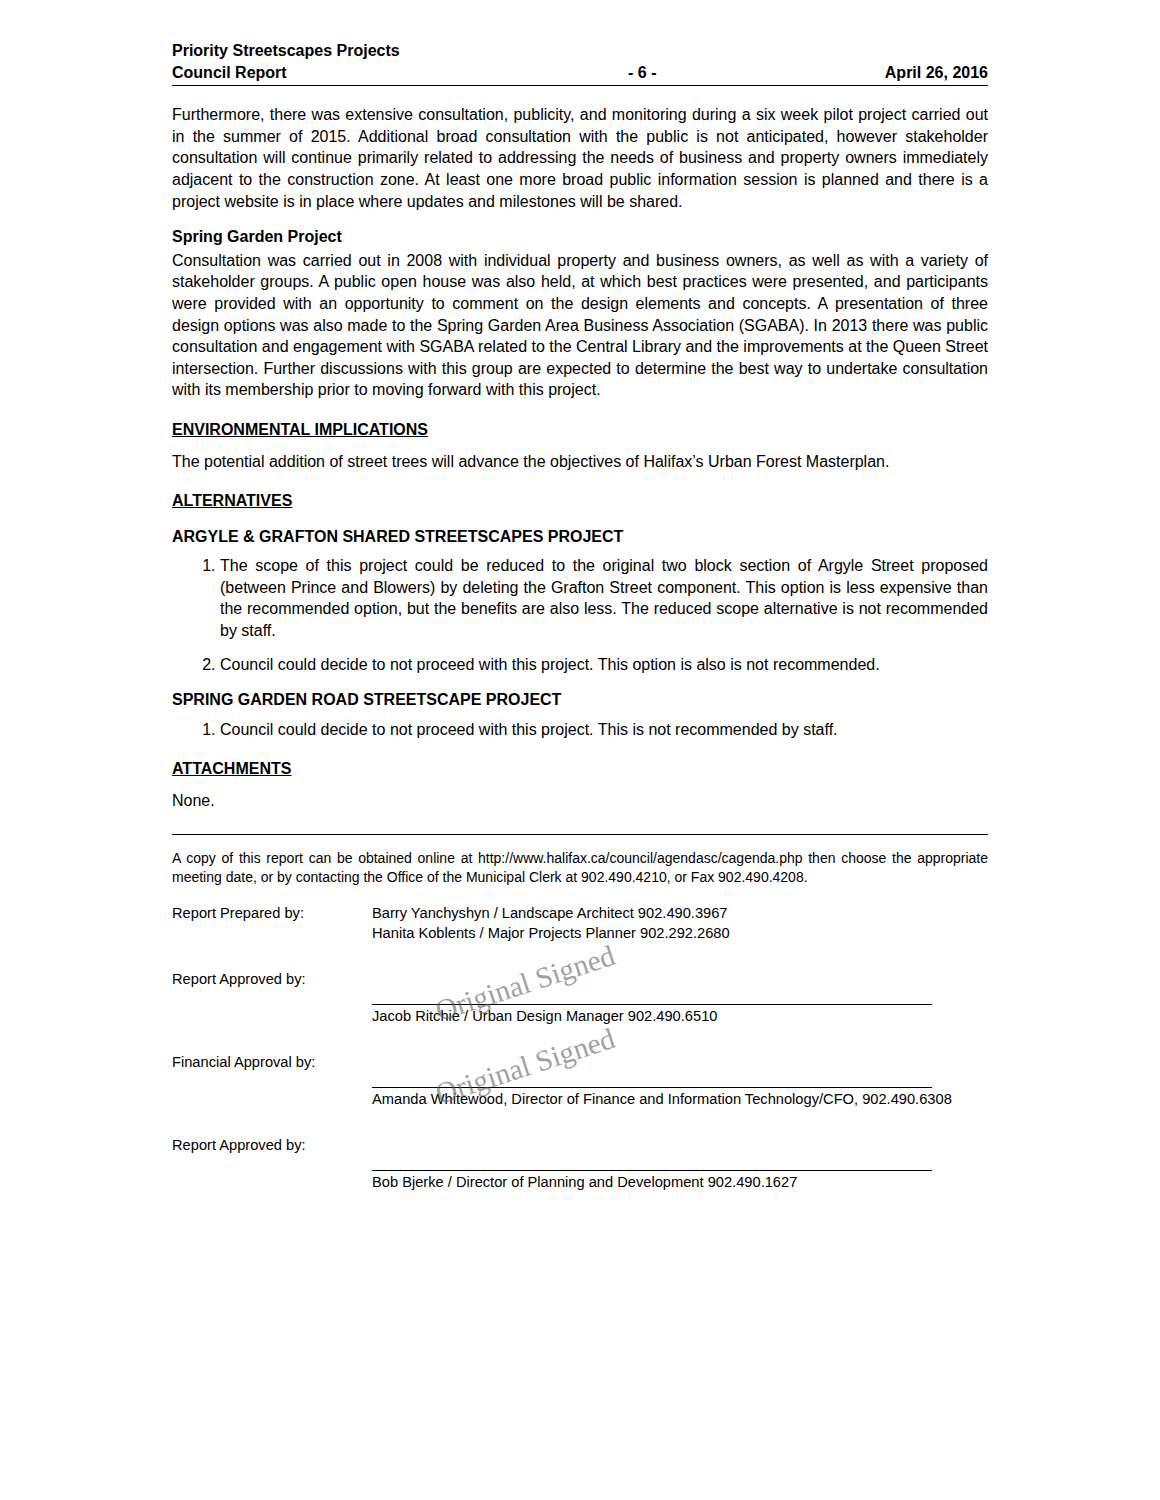Priority Streetscapes Projects
Council Report
- 6 -
April 26, 2016
Furthermore, there was extensive consultation, publicity, and monitoring during a six week pilot project carried out in the summer of 2015. Additional broad consultation with the public is not anticipated, however stakeholder consultation will continue primarily related to addressing the needs of business and property owners immediately adjacent to the construction zone. At least one more broad public information session is planned and there is a project website is in place where updates and milestones will be shared.
Spring Garden Project
Consultation was carried out in 2008 with individual property and business owners, as well as with a variety of stakeholder groups. A public open house was also held, at which best practices were presented, and participants were provided with an opportunity to comment on the design elements and concepts. A presentation of three design options was also made to the Spring Garden Area Business Association (SGABA). In 2013 there was public consultation and engagement with SGABA related to the Central Library and the improvements at the Queen Street intersection. Further discussions with this group are expected to determine the best way to undertake consultation with its membership prior to moving forward with this project.
ENVIRONMENTAL IMPLICATIONS
The potential addition of street trees will advance the objectives of Halifax’s Urban Forest Masterplan.
ALTERNATIVES
ARGYLE & GRAFTON SHARED STREETSCAPES PROJECT
The scope of this project could be reduced to the original two block section of Argyle Street proposed (between Prince and Blowers) by deleting the Grafton Street component. This option is less expensive than the recommended option, but the benefits are also less. The reduced scope alternative is not recommended by staff.
Council could decide to not proceed with this project. This option is also is not recommended.
SPRING GARDEN ROAD STREETSCAPE PROJECT
Council could decide to not proceed with this project. This is not recommended by staff.
ATTACHMENTS
None.
A copy of this report can be obtained online at http://www.halifax.ca/council/agendasc/cagenda.php then choose the appropriate meeting date, or by contacting the Office of the Municipal Clerk at 902.490.4210, or Fax 902.490.4208.
| Report Prepared by: | Barry Yanchyshyn / Landscape Architect 902.490.3967 Hanita Koblents / Major Projects Planner 902.292.2680 |
| Report Approved by: | Original Signed Jacob Ritchie / Urban Design Manager 902.490.6510 |
| Financial Approval by: | Original Signed Amanda Whitewood, Director of Finance and Information Technology/CFO, 902.490.6308 |
| Report Approved by: | Bob Bjerke / Director of Planning and Development 902.490.1627 |